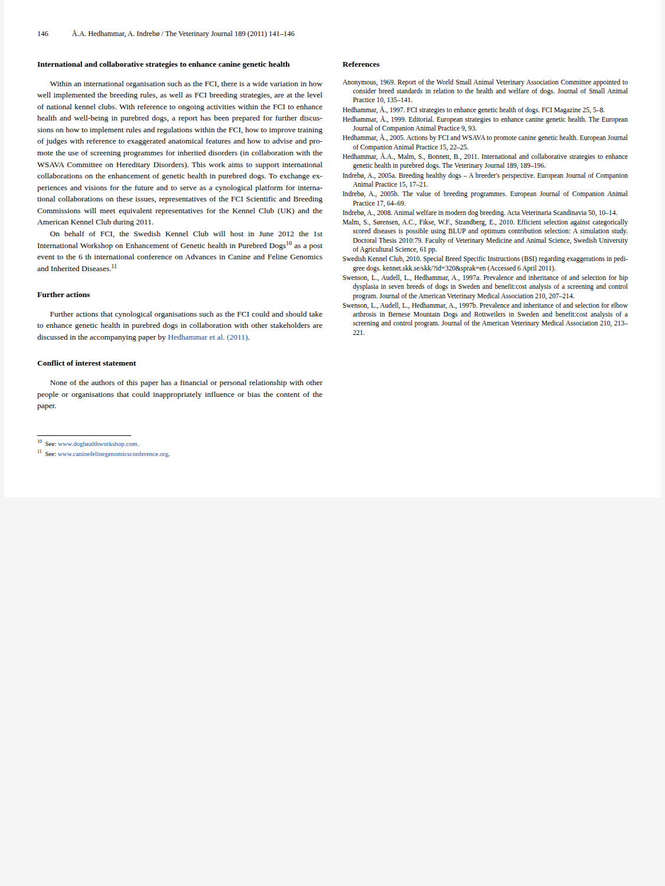146 Å.A. Hedhammar, A. Indrebø / The Veterinary Journal 189 (2011) 141–146
International and collaborative strategies to enhance canine genetic health
Within an international organisation such as the FCI, there is a wide variation in how well implemented the breeding rules, as well as FCI breeding strategies, are at the level of national kennel clubs. With reference to ongoing activities within the FCI to enhance health and well-being in purebred dogs, a report has been prepared for further discussions on how to implement rules and regulations within the FCI, how to improve training of judges with reference to exaggerated anatomical features and how to advise and promote the use of screening programmes for inherited disorders (in collaboration with the WSAVA Committee on Hereditary Disorders). This work aims to support international collaborations on the enhancement of genetic health in purebred dogs. To exchange experiences and visions for the future and to serve as a cynological platform for international collaborations on these issues, representatives of the FCI Scientific and Breeding Commissions will meet equivalent representatives for the Kennel Club (UK) and the American Kennel Club during 2011.
On behalf of FCI, the Swedish Kennel Club will host in June 2012 the 1st International Workshop on Enhancement of Genetic health in Purebred Dogs10 as a post event to the 6 th international conference on Advances in Canine and Feline Genomics and Inherited Diseases.11
Further actions
Further actions that cynological organisations such as the FCI could and should take to enhance genetic health in purebred dogs in collaboration with other stakeholders are discussed in the accompanying paper by Hedhammar et al. (2011).
Conflict of interest statement
None of the authors of this paper has a financial or personal relationship with other people or organisations that could inappropriately influence or bias the content of the paper.
10 See: www.doghealthworkshop.com.
11 See: www.caninefelinegenomicsconference.org.
References
Anonymous, 1969. Report of the World Small Animal Veterinary Association Committee appointed to consider breed standards in relation to the health and welfare of dogs. Journal of Small Animal Practice 10, 135–141.
Hedhammar, Å., 1997. FCI strategies to enhance genetic health of dogs. FCI Magazine 25, 5–8.
Hedhammar, Å., 1999. Editorial. European strategies to enhance canine genetic health. The European Journal of Companion Animal Practice 9, 93.
Hedhammar, Å., 2005. Actions by FCI and WSAVA to promote canine genetic health. European Journal of Companion Animal Practice 15, 22–25.
Hedhammar, Å.A., Malm, S., Bonnett, B., 2011. International and collaborative strategies to enhance genetic health in purebred dogs. The Veterinary Journal 189, 189–196.
Indrebø, A., 2005a. Breeding healthy dogs – A breeder's perspective. European Journal of Companion Animal Practice 15, 17–21.
Indrebø, A., 2005b. The value of breeding programmes. European Journal of Companion Animal Practice 17, 64–69.
Indrebø, A., 2008. Animal welfare in modern dog breeding. Acta Veterinaria Scandinavia 50, 10–14.
Malm, S., Sørensen, A.C., Fikse, W.F., Strandberg, E., 2010. Efficient selection against categorically scored diseases is possible using BLUP and optimum contribution selection: A simulation study. Doctoral Thesis 2010:79. Faculty of Veterinary Medicine and Animal Science, Swedish University of Agricultural Science, 61 pp.
Swedish Kennel Club, 2010. Special Breed Specific Instructions (BSI) regarding exaggerations in pedigree dogs. kennet.skk.se/skk/?id=320&sprak=en (Accessed 6 April 2011).
Swenson, L., Audell, L., Hedhammar, A., 1997a. Prevalence and inheritance of and selection for hip dysplasia in seven breeds of dogs in Sweden and benefit:cost analysis of a screening and control program. Journal of the American Veterinary Medical Association 210, 207–214.
Swenson, L., Audell, L., Hedhammar, A., 1997b. Prevalence and inheritance of and selection for elbow arthrosis in Bernese Mountain Dogs and Rottweilers in Sweden and benefit:cost analysis of a screening and control program. Journal of the American Veterinary Medical Association 210, 213–221.